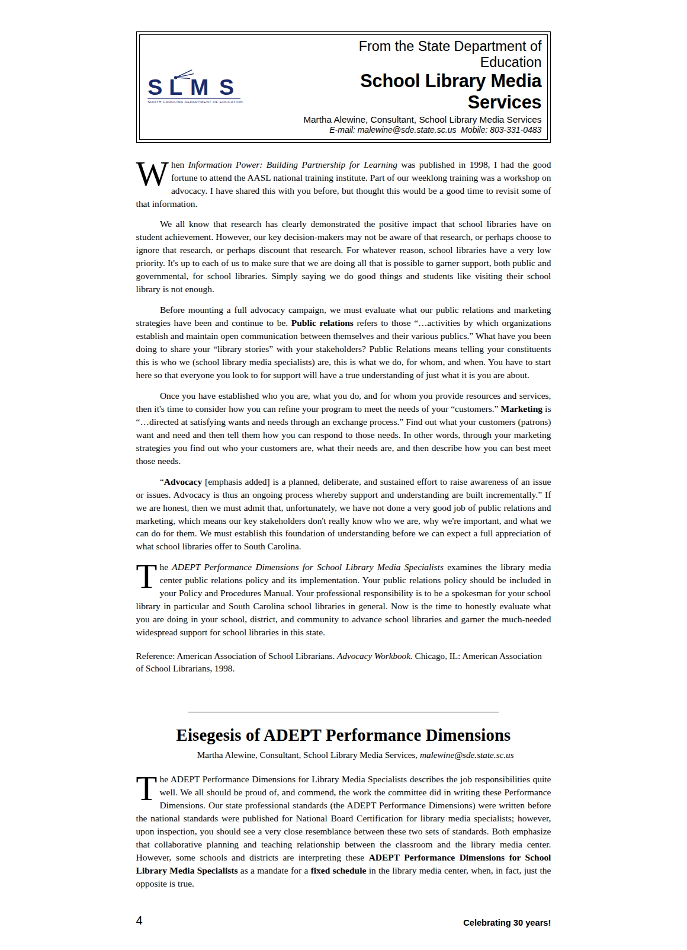S L M S SOUTH CAROLINA DEPARTMENT OF EDUCATION
From the State Department of Education
School Library Media Services
Martha Alewine, Consultant, School Library Media Services
E-mail: malewine@sde.state.sc.us Mobile: 803-331-0483
When Information Power: Building Partnership for Learning was published in 1998, I had the good fortune to attend the AASL national training institute. Part of our weeklong training was a workshop on advocacy. I have shared this with you before, but thought this would be a good time to revisit some of that information.
We all know that research has clearly demonstrated the positive impact that school libraries have on student achievement. However, our key decision-makers may not be aware of that research, or perhaps choose to ignore that research, or perhaps discount that research. For whatever reason, school libraries have a very low priority. It's up to each of us to make sure that we are doing all that is possible to garner support, both public and governmental, for school libraries. Simply saying we do good things and students like visiting their school library is not enough.
Before mounting a full advocacy campaign, we must evaluate what our public relations and marketing strategies have been and continue to be. Public relations refers to those “…activities by which organizations establish and maintain open communication between themselves and their various publics.” What have you been doing to share your “library stories” with your stakeholders? Public Relations means telling your constituents this is who we (school library media specialists) are, this is what we do, for whom, and when. You have to start here so that everyone you look to for support will have a true understanding of just what it is you are about.
Once you have established who you are, what you do, and for whom you provide resources and services, then it's time to consider how you can refine your program to meet the needs of your “customers.” Marketing is “…directed at satisfying wants and needs through an exchange process.” Find out what your customers (patrons) want and need and then tell them how you can respond to those needs. In other words, through your marketing strategies you find out who your customers are, what their needs are, and then describe how you can best meet those needs.
“Advocacy [emphasis added] is a planned, deliberate, and sustained effort to raise awareness of an issue or issues. Advocacy is thus an ongoing process whereby support and understanding are built incrementally.” If we are honest, then we must admit that, unfortunately, we have not done a very good job of public relations and marketing, which means our key stakeholders don't really know who we are, why we're important, and what we can do for them. We must establish this foundation of understanding before we can expect a full appreciation of what school libraries offer to South Carolina.
The ADEPT Performance Dimensions for School Library Media Specialists examines the library media center public relations policy and its implementation. Your public relations policy should be included in your Policy and Procedures Manual. Your professional responsibility is to be a spokesman for your school library in particular and South Carolina school libraries in general. Now is the time to honestly evaluate what you are doing in your school, district, and community to advance school libraries and garner the much-needed widespread support for school libraries in this state.
Reference: American Association of School Librarians. Advocacy Workbook. Chicago, IL: American Association of School Librarians, 1998.
Eisegesis of ADEPT Performance Dimensions
Martha Alewine, Consultant, School Library Media Services, malewine@sde.state.sc.us
The ADEPT Performance Dimensions for Library Media Specialists describes the job responsibilities quite well. We all should be proud of, and commend, the work the committee did in writing these Performance Dimensions. Our state professional standards (the ADEPT Performance Dimensions) were written before the national standards were published for National Board Certification for library media specialists; however, upon inspection, you should see a very close resemblance between these two sets of standards. Both emphasize that collaborative planning and teaching relationship between the classroom and the library media center. However, some schools and districts are interpreting these ADEPT Performance Dimensions for School Library Media Specialists as a mandate for a fixed schedule in the library media center, when, in fact, just the opposite is true.
4
Celebrating 30 years!